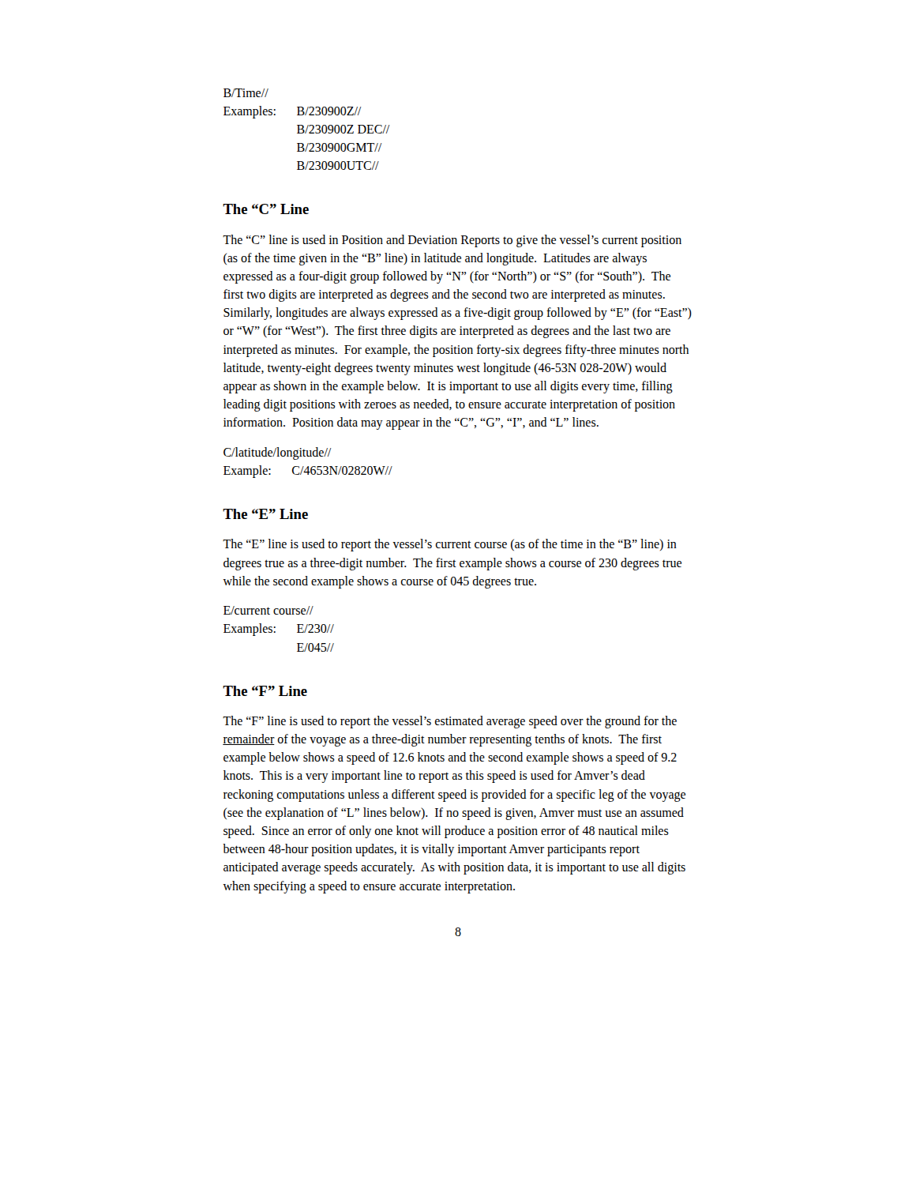B/Time//
| Examples: | B/230900Z// |
| | B/230900Z DEC// |
| | B/230900GMT// |
| | B/230900UTC// |
The “C” Line
The “C” line is used in Position and Deviation Reports to give the vessel’s current position (as of the time given in the “B” line) in latitude and longitude. Latitudes are always expressed as a four-digit group followed by “N” (for “North”) or “S” (for “South”). The first two digits are interpreted as degrees and the second two are interpreted as minutes. Similarly, longitudes are always expressed as a five-digit group followed by “E” (for “East”) or “W” (for “West”). The first three digits are interpreted as degrees and the last two are interpreted as minutes. For example, the position forty-six degrees fifty-three minutes north latitude, twenty-eight degrees twenty minutes west longitude (46-53N 028-20W) would appear as shown in the example below. It is important to use all digits every time, filling leading digit positions with zeroes as needed, to ensure accurate interpretation of position information. Position data may appear in the “C”, “G”, “I”, and “L” lines.
C/latitude/longitude//
| Example: | C/4653N/02820W// |
The “E” Line
The “E” line is used to report the vessel’s current course (as of the time in the “B” line) in degrees true as a three-digit number. The first example shows a course of 230 degrees true while the second example shows a course of 045 degrees true.
E/current course//
| Examples: | E/230// |
| | E/045// |
The “F” Line
The “F” line is used to report the vessel’s estimated average speed over the ground for the remainder of the voyage as a three-digit number representing tenths of knots. The first example below shows a speed of 12.6 knots and the second example shows a speed of 9.2 knots. This is a very important line to report as this speed is used for Amver’s dead reckoning computations unless a different speed is provided for a specific leg of the voyage (see the explanation of “L” lines below). If no speed is given, Amver must use an assumed speed. Since an error of only one knot will produce a position error of 48 nautical miles between 48-hour position updates, it is vitally important Amver participants report anticipated average speeds accurately. As with position data, it is important to use all digits when specifying a speed to ensure accurate interpretation.
8